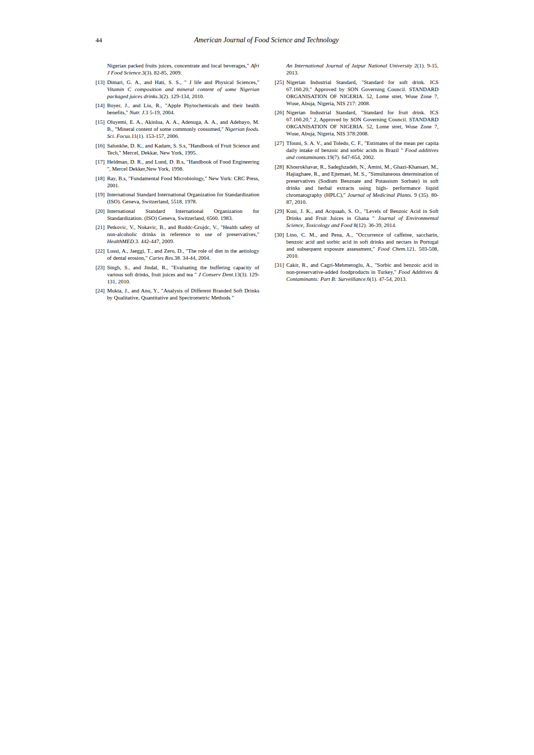44
American Journal of Food Science and Technology
Nigerian packed fruits juices, concentrate and local beverages," Afri J Food Science. 3(3). 82-85, 2009.
[13] Dimari, G. A., and Hati, S. S., " J life and Physical Sciences," Vitamin C composition and mineral content of some Nigerian packaged juices drinks. 3(2). 129-134, 2010.
[14] Boyer, J., and Liu, R., "Apple Phytochemicals and their health benefits," Nutr. J. 3 5-19, 2004.
[15] Oluyemi, E. A., Akinlua, A. A., Adenuga, A. A., and Adebayo, M. B., "Mineral content of some commonly consumed," Nigerian foods. Sci. Focus. 11(1). 153-157, 2006.
[16] Salunkhe, D. K., and Kadam, S. S.s, "Handbook of Fruit Science and Tech," Mercel, Dekkar, New York, 1995.
[17] Heldman, D. R., and Lund, D. B.s, "Handbook of Food Engineering ", Mercel Dekker,New York, 1998.
[18] Ray, B.s, "Fundamental Food Microbiology," New York: CRC Press, 2001.
[19] International Standard International Organization for Standardization (ISO). Geneva, Switzerland, 5518, 1978.
[20] International Standard International Organization for Standardization. (ISO) Geneva, Switzerland, 6560. 1983.
[21] Petkovic, V., Nokavic, B., and Ruddc-Grujdc, V., "Health safety of non-alcoholic drinks in reference to use of preservatives," HealthMED. 3. 442-447, 2009.
[22] Lussi, A., Jaeggi, T., and Zero, D., "The role of diet in the aetiology of dental erosion," Caries Res. 38. 34-44, 2004.
[23] Singh, S., and Jindal, R., "Evaluating the buffering capacity of various soft drinks, fruit juices and tea " J Conserv Dent. 13(3). 129-131, 2010.
[24] Mukta, J., and Anu, Y., "Analysis of Different Branded Soft Drinks by Qualitative, Quantitative and Spectrometric Methods "
An International Journal of Jaipur National University 2(1). 9-15, 2013.
[25] Nigerian Industrial Standard, "Standard for soft drink. ICS 67.160.20," Approved by SON Governing Council. STANDARD ORGANISATION OF NIGERIA. 52, Lome stret, Wuse Zone 7, Wuse, Abuja, Nigeria, NIS 217: 2008.
[26] Nigerian Industrial Standard, "Standard for fruit drink. ICS 67.160.20," 2, Approved by SON Governing Council. STANDARD ORGANISATION OF NIGERIA. 52, Lome stret, Wuse Zone 7, Wuse, Abuja, Nigeria, NIS 378:2008.
[27] Tfouni, S. A. V., and Toledo, C. F., "Estimates of the mean per capita daily intake of benzoic and sorbic acids in Brazil " Food additives and contaminants. 19(7). 647-654, 2002.
[28] Khosrokhavar, R., Sadeghzadeh, N., Amini, M., Ghazi-Khansari, M., Hajiaghaee, R., and Ejtemaei, M. S., "Simultaneous determination of preservatives (Sodium Benzoate and Potassium Sorbate) in soft drinks and herbal extracts using high- performance liquid chromatography (HPLC)," Journal of Medicinal Plants. 9 (35). 80-87, 2010.
[29] Kusi, J. K., and Acquaah, S. O., "Levels of Benzoic Acid in Soft Drinks and Fruit Juices in Ghana " Journal of Environmental Science, Toxicology and Food 8(12). 36-39, 2014.
[30] Lino, C. M., and Pena, A., "Occurrence of caffeine, saccharin, benzoic acid and sorbic acid in soft drinks and nectars in Portugal and subsequent exposure assessment," Food Chem. 121. 503-508, 2010.
[31] Cakir, R., and Cagri-Mehmetoglu, A., "Sorbic and benzoic acid in non-preservative-added foodproducts in Turkey," Food Additives & Contaminants: Part B: Surveillance. 6(1). 47-54, 2013.